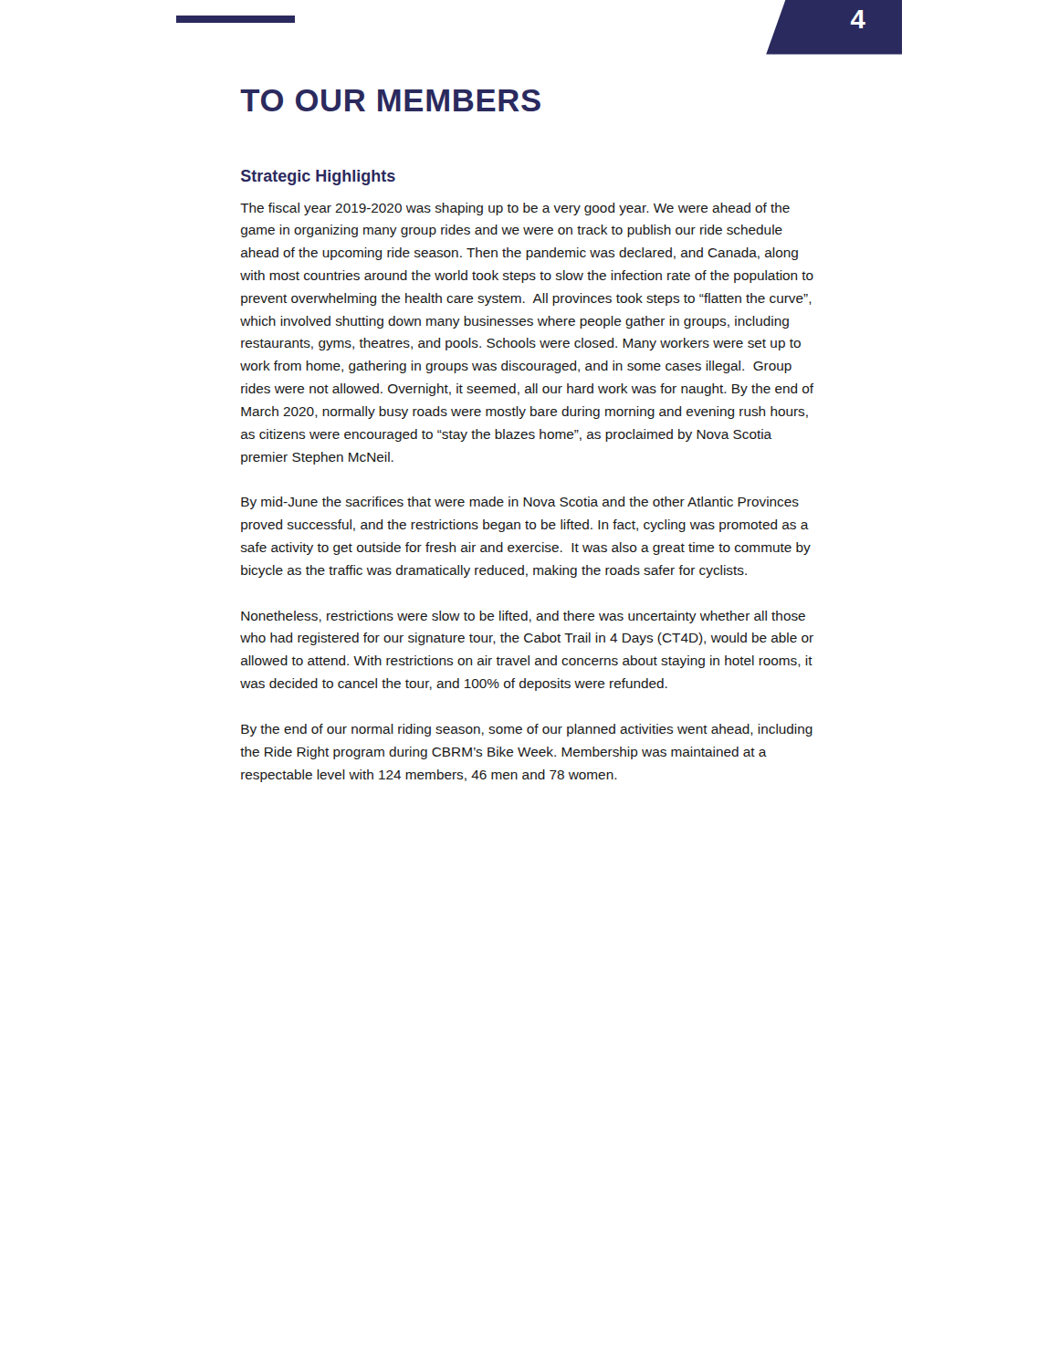4
TO OUR MEMBERS
Strategic Highlights
The fiscal year 2019-2020 was shaping up to be a very good year. We were ahead of the game in organizing many group rides and we were on track to publish our ride schedule ahead of the upcoming ride season. Then the pandemic was declared, and Canada, along with most countries around the world took steps to slow the infection rate of the population to prevent overwhelming the health care system. All provinces took steps to “flatten the curve”, which involved shutting down many businesses where people gather in groups, including restaurants, gyms, theatres, and pools. Schools were closed. Many workers were set up to work from home, gathering in groups was discouraged, and in some cases illegal. Group rides were not allowed. Overnight, it seemed, all our hard work was for naught. By the end of March 2020, normally busy roads were mostly bare during morning and evening rush hours, as citizens were encouraged to “stay the blazes home”, as proclaimed by Nova Scotia premier Stephen McNeil.
By mid-June the sacrifices that were made in Nova Scotia and the other Atlantic Provinces proved successful, and the restrictions began to be lifted. In fact, cycling was promoted as a safe activity to get outside for fresh air and exercise. It was also a great time to commute by bicycle as the traffic was dramatically reduced, making the roads safer for cyclists.
Nonetheless, restrictions were slow to be lifted, and there was uncertainty whether all those who had registered for our signature tour, the Cabot Trail in 4 Days (CT4D), would be able or allowed to attend. With restrictions on air travel and concerns about staying in hotel rooms, it was decided to cancel the tour, and 100% of deposits were refunded.
By the end of our normal riding season, some of our planned activities went ahead, including the Ride Right program during CBRM’s Bike Week. Membership was maintained at a respectable level with 124 members, 46 men and 78 women.